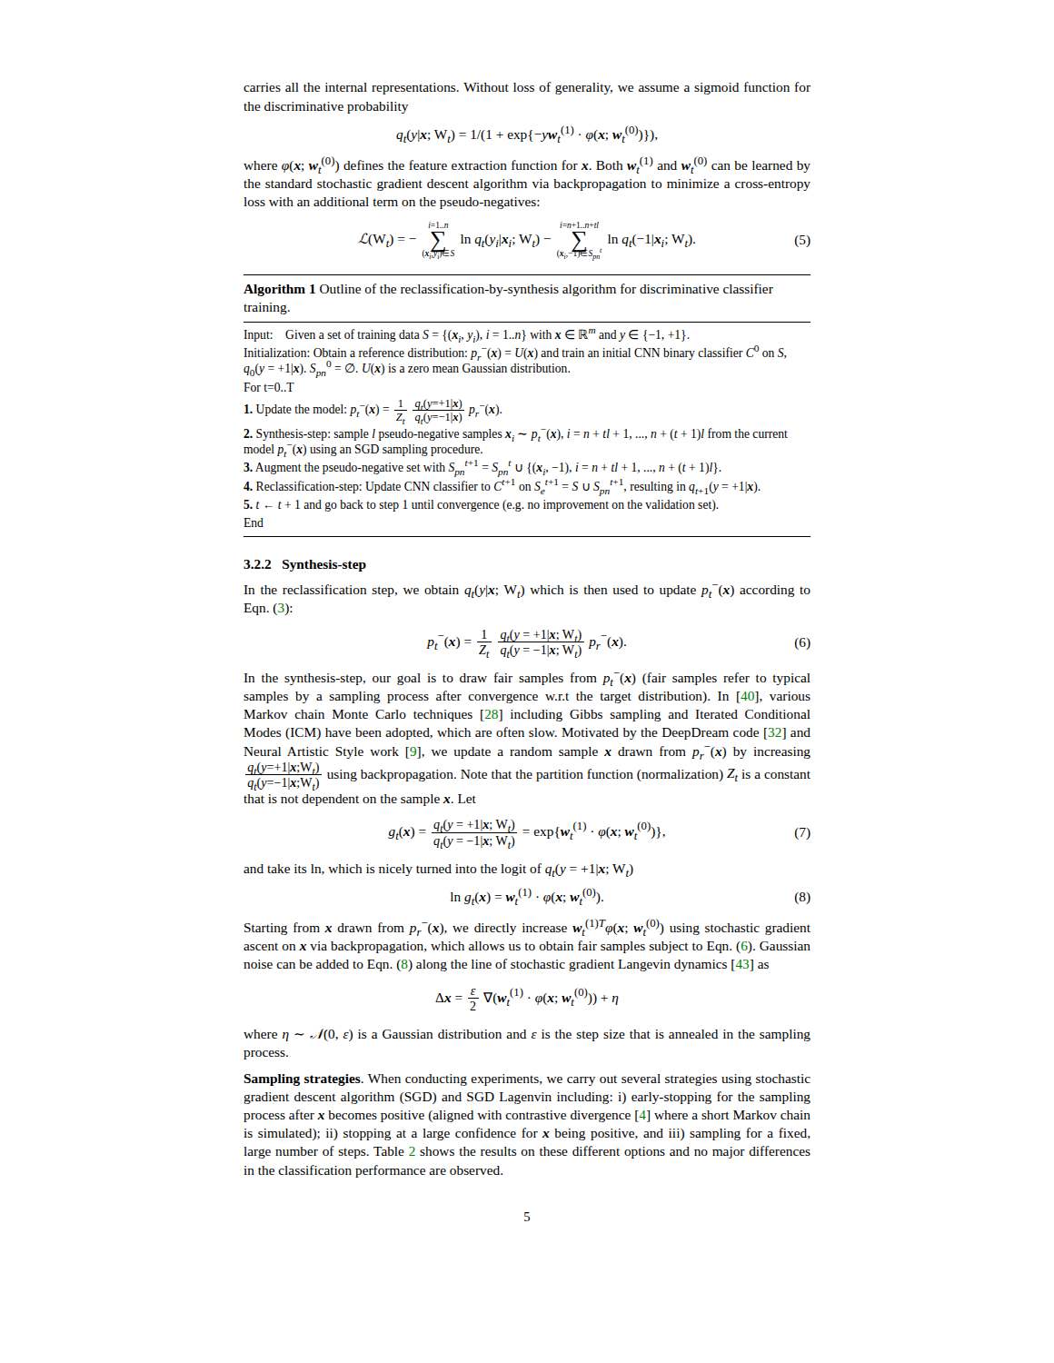carries all the internal representations. Without loss of generality, we assume a sigmoid function for the discriminative probability
qt(y|x; Wt) = 1/(1 + exp{−ywt(1) · φ(x; wt(0))}),
where φ(x; wt(0)) defines the feature extraction function for x. Both wt(1) and wt(0) can be learned by the standard stochastic gradient descent algorithm via backpropagation to minimize a cross-entropy loss with an additional term on the pseudo-negatives:
ℒ(Wt) = − i=1..n ∑ (xi,yi)∈S ln qt(yi|xi; Wt) − i=n+1..n+tl ∑ (xi,−1)∈Spnt ln qt(−1|xi; Wt). (5)
Algorithm 1 Outline of the reclassification-by-synthesis algorithm for discriminative classifier training.
Input: Given a set of training data S = {(xi, yi), i = 1..n} with x ∈ ℝm and y ∈ {−1, +1}.
Initialization: Obtain a reference distribution: pr−(x) = U(x) and train an initial CNN binary classifier C0 on S, q0(y = +1|x). Spn0 = ∅. U(x) is a zero mean Gaussian distribution.
For t=0..T
1. Update the model: pt−(x) = 1 Zt qt(y=+1|x) qt(y=−1|x) pr−(x).
2. Synthesis-step: sample l pseudo-negative samples xi ∼ pt−(x), i = n + tl + 1, ..., n + (t + 1)l from the current model pt−(x) using an SGD sampling procedure.
3. Augment the pseudo-negative set with Spnt+1 = Spnt ∪ {(xi, −1), i = n + tl + 1, ..., n + (t + 1)l}.
4. Reclassification-step: Update CNN classifier to Ct+1 on Set+1 = S ∪ Spnt+1, resulting in qt+1(y = +1|x).
5. t ← t + 1 and go back to step 1 until convergence (e.g. no improvement on the validation set).
End
3.2.2 Synthesis-step
In the reclassification step, we obtain qt(y|x; Wt) which is then used to update pt−(x) according to Eqn. (3):
pt−(x) = 1 Zt qt(y = +1|x; Wt) qt(y = −1|x; Wt) pr−(x). (6)
In the synthesis-step, our goal is to draw fair samples from pt−(x) (fair samples refer to typical samples by a sampling process after convergence w.r.t the target distribution). In [40], various Markov chain Monte Carlo techniques [28] including Gibbs sampling and Iterated Conditional Modes (ICM) have been adopted, which are often slow. Motivated by the DeepDream code [32] and Neural Artistic Style work [9], we update a random sample x drawn from pr−(x) by increasing qt(y=+1|x;Wt) qt(y=−1|x;Wt) using backpropagation. Note that the partition function (normalization) Zt is a constant that is not dependent on the sample x. Let
gt(x) = qt(y = +1|x; Wt) qt(y = −1|x; Wt) = exp{wt(1) · φ(x; wt(0))}, (7)
and take its ln, which is nicely turned into the logit of qt(y = +1|x; Wt)
ln gt(x) = wt(1) · φ(x; wt(0)). (8)
Starting from x drawn from pr−(x), we directly increase wt(1)Tφ(x; wt(0)) using stochastic gradient ascent on x via backpropagation, which allows us to obtain fair samples subject to Eqn. (6). Gaussian noise can be added to Eqn. (8) along the line of stochastic gradient Langevin dynamics [43] as
Δx = ε 2 ∇(wt(1) · φ(x; wt(0))) + η
where η ∼ 𝒩(0, ε) is a Gaussian distribution and ε is the step size that is annealed in the sampling process.
Sampling strategies. When conducting experiments, we carry out several strategies using stochastic gradient descent algorithm (SGD) and SGD Lagenvin including: i) early-stopping for the sampling process after x becomes positive (aligned with contrastive divergence [4] where a short Markov chain is simulated); ii) stopping at a large confidence for x being positive, and iii) sampling for a fixed, large number of steps. Table 2 shows the results on these different options and no major differences in the classification performance are observed.
5